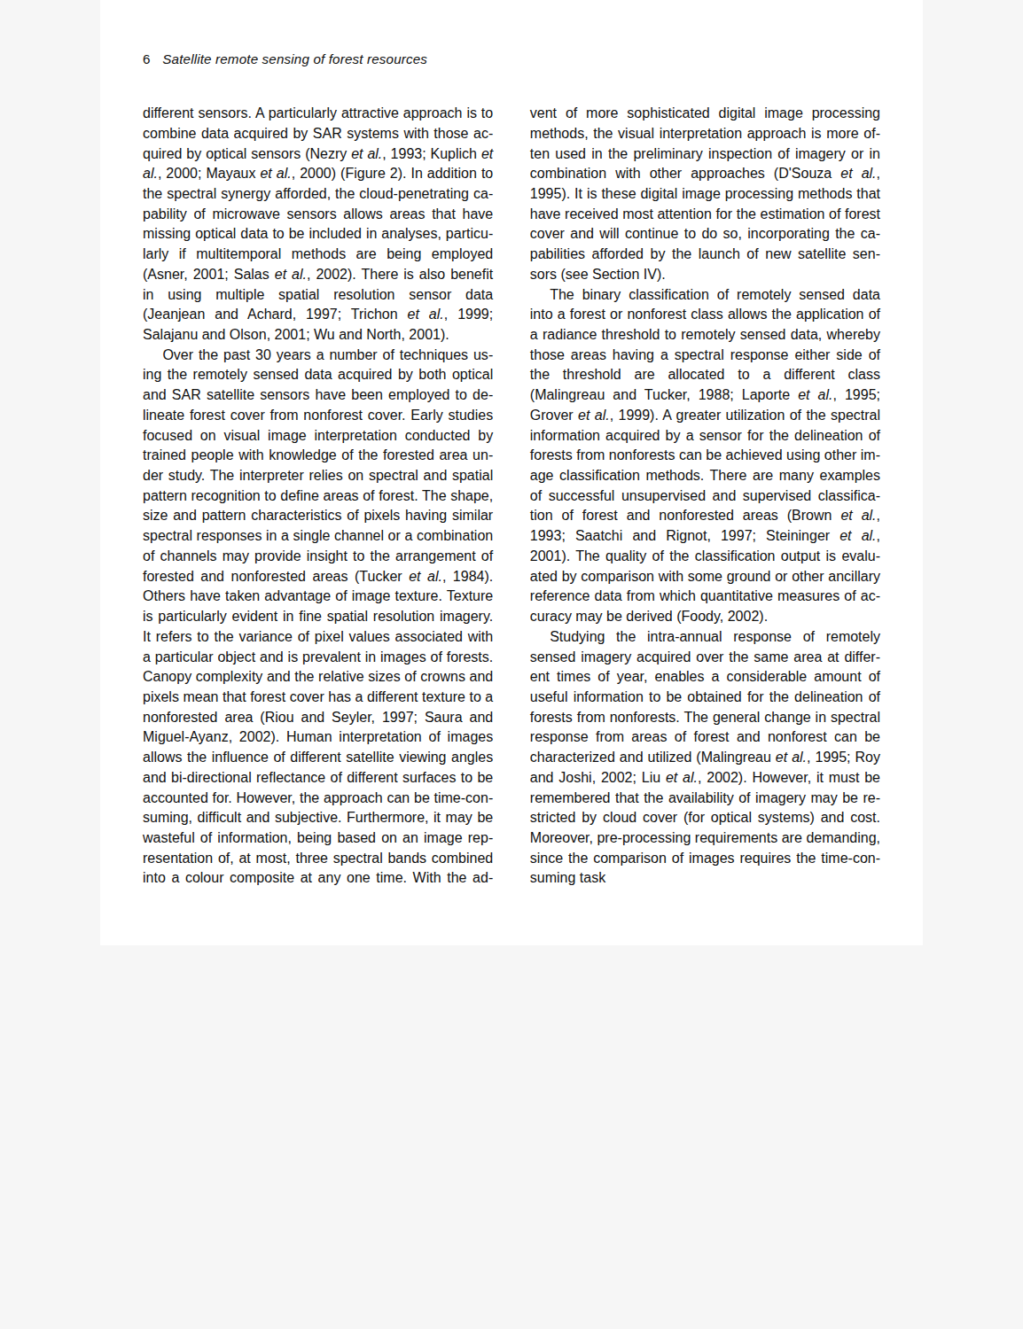6 Satellite remote sensing of forest resources
different sensors. A particularly attractive approach is to combine data acquired by SAR systems with those acquired by optical sensors (Nezry et al., 1993; Kuplich et al., 2000; Mayaux et al., 2000) (Figure 2). In addition to the spectral synergy afforded, the cloud-penetrating capability of microwave sensors allows areas that have missing optical data to be included in analyses, particularly if multitemporal methods are being employed (Asner, 2001; Salas et al., 2002). There is also benefit in using multiple spatial resolution sensor data (Jeanjean and Achard, 1997; Trichon et al., 1999; Salajanu and Olson, 2001; Wu and North, 2001).
Over the past 30 years a number of techniques using the remotely sensed data acquired by both optical and SAR satellite sensors have been employed to delineate forest cover from nonforest cover. Early studies focused on visual image interpretation conducted by trained people with knowledge of the forested area under study. The interpreter relies on spectral and spatial pattern recognition to define areas of forest. The shape, size and pattern characteristics of pixels having similar spectral responses in a single channel or a combination of channels may provide insight to the arrangement of forested and nonforested areas (Tucker et al., 1984). Others have taken advantage of image texture. Texture is particularly evident in fine spatial resolution imagery. It refers to the variance of pixel values associated with a particular object and is prevalent in images of forests. Canopy complexity and the relative sizes of crowns and pixels mean that forest cover has a different texture to a nonforested area (Riou and Seyler, 1997; Saura and Miguel-Ayanz, 2002). Human interpretation of images allows the influence of different satellite viewing angles and bi-directional reflectance of different surfaces to be accounted for. However, the approach can be time-consuming, difficult and subjective. Furthermore, it may be wasteful of information, being based on an image representation of, at most, three spectral bands combined into a colour composite at any one time. With the advent of more sophisticated digital image processing methods, the visual interpretation approach is more often used in the preliminary inspection of imagery or in combination with other approaches (D'Souza et al., 1995). It is these digital image processing methods that have received most attention for the estimation of forest cover and will continue to do so, incorporating the capabilities afforded by the launch of new satellite sensors (see Section IV).
The binary classification of remotely sensed data into a forest or nonforest class allows the application of a radiance threshold to remotely sensed data, whereby those areas having a spectral response either side of the threshold are allocated to a different class (Malingreau and Tucker, 1988; Laporte et al., 1995; Grover et al., 1999). A greater utilization of the spectral information acquired by a sensor for the delineation of forests from nonforests can be achieved using other image classification methods. There are many examples of successful unsupervised and supervised classification of forest and nonforested areas (Brown et al., 1993; Saatchi and Rignot, 1997; Steininger et al., 2001). The quality of the classification output is evaluated by comparison with some ground or other ancillary reference data from which quantitative measures of accuracy may be derived (Foody, 2002).
Studying the intra-annual response of remotely sensed imagery acquired over the same area at different times of year, enables a considerable amount of useful information to be obtained for the delineation of forests from nonforests. The general change in spectral response from areas of forest and nonforest can be characterized and utilized (Malingreau et al., 1995; Roy and Joshi, 2002; Liu et al., 2002). However, it must be remembered that the availability of imagery may be restricted by cloud cover (for optical systems) and cost. Moreover, pre-processing requirements are demanding, since the comparison of images requires the time-consuming task